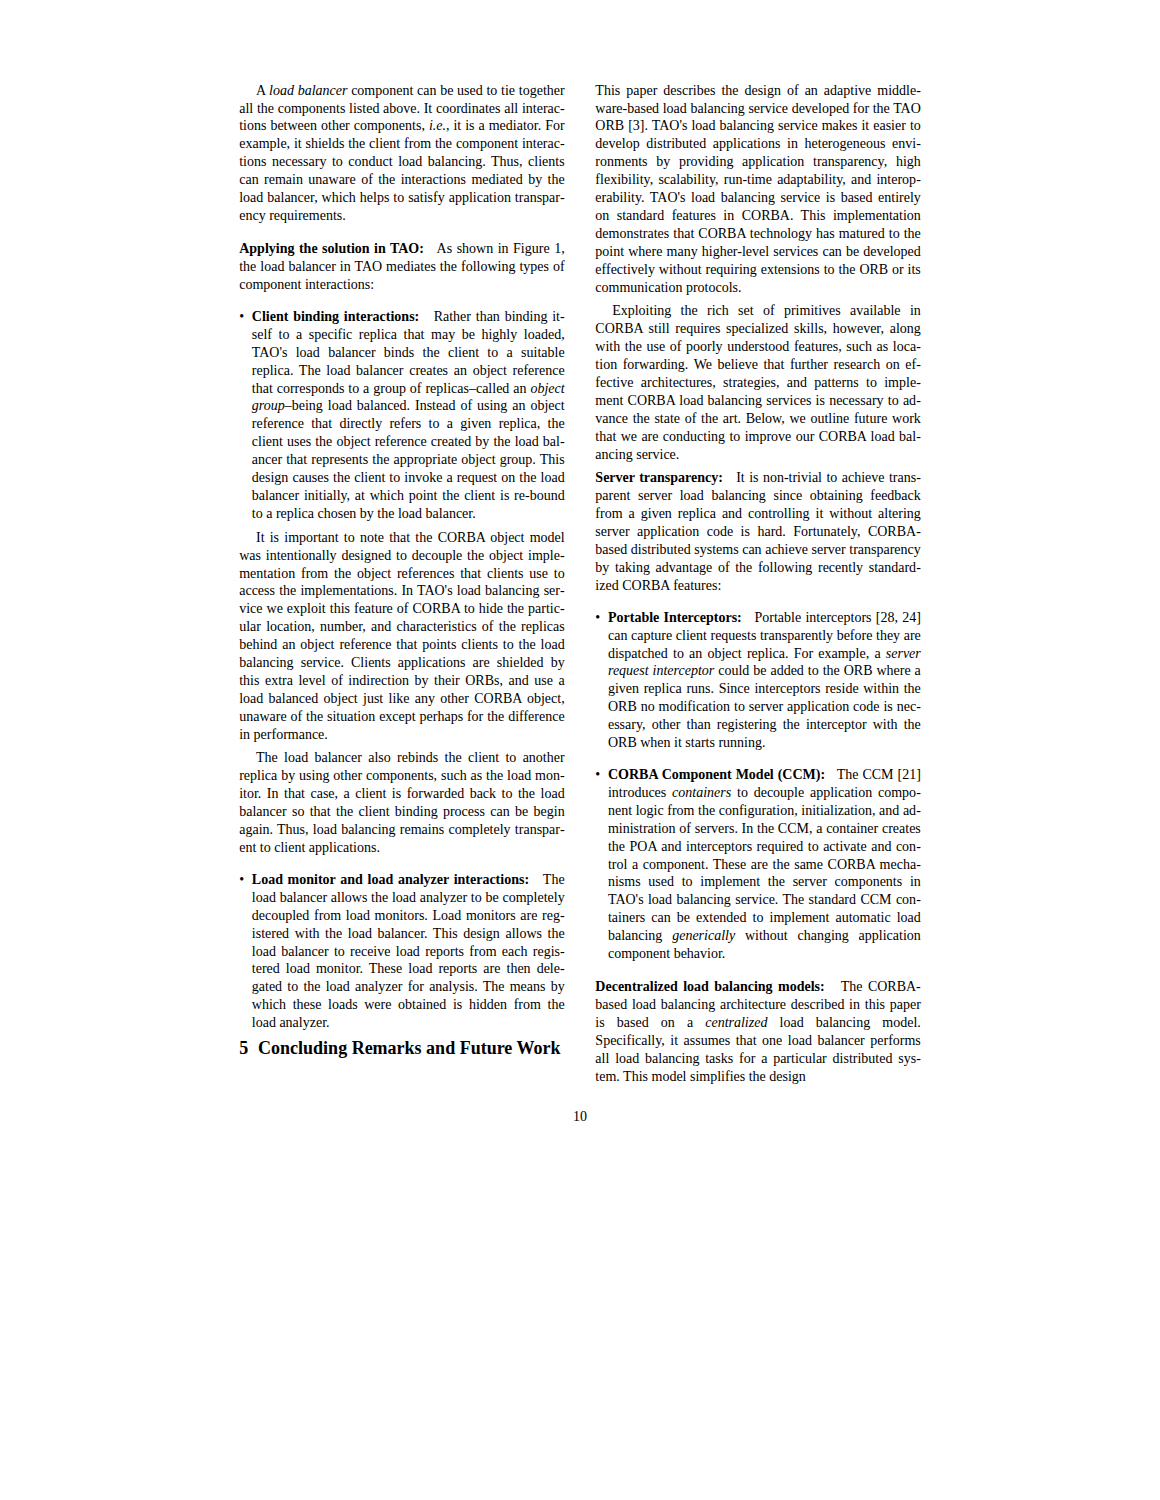A load balancer component can be used to tie together all the components listed above. It coordinates all interactions between other components, i.e., it is a mediator. For example, it shields the client from the component interactions necessary to conduct load balancing. Thus, clients can remain unaware of the interactions mediated by the load balancer, which helps to satisfy application transparency requirements.
Applying the solution in TAO: As shown in Figure 1, the load balancer in TAO mediates the following types of component interactions:
Client binding interactions: Rather than binding itself to a specific replica that may be highly loaded, TAO's load balancer binds the client to a suitable replica. The load balancer creates an object reference that corresponds to a group of replicas–called an object group–being load balanced. Instead of using an object reference that directly refers to a given replica, the client uses the object reference created by the load balancer that represents the appropriate object group. This design causes the client to invoke a request on the load balancer initially, at which point the client is re-bound to a replica chosen by the load balancer.
It is important to note that the CORBA object model was intentionally designed to decouple the object implementation from the object references that clients use to access the implementations. In TAO's load balancing service we exploit this feature of CORBA to hide the particular location, number, and characteristics of the replicas behind an object reference that points clients to the load balancing service. Clients applications are shielded by this extra level of indirection by their ORBs, and use a load balanced object just like any other CORBA object, unaware of the situation except perhaps for the difference in performance.
The load balancer also rebinds the client to another replica by using other components, such as the load monitor. In that case, a client is forwarded back to the load balancer so that the client binding process can be begin again. Thus, load balancing remains completely transparent to client applications.
Load monitor and load analyzer interactions: The load balancer allows the load analyzer to be completely decoupled from load monitors. Load monitors are registered with the load balancer. This design allows the load balancer to receive load reports from each registered load monitor. These load reports are then delegated to the load analyzer for analysis. The means by which these loads were obtained is hidden from the load analyzer.
5 Concluding Remarks and Future Work
This paper describes the design of an adaptive middleware-based load balancing service developed for the TAO ORB [3]. TAO's load balancing service makes it easier to develop distributed applications in heterogeneous environments by providing application transparency, high flexibility, scalability, run-time adaptability, and interoperability. TAO's load balancing service is based entirely on standard features in CORBA. This implementation demonstrates that CORBA technology has matured to the point where many higher-level services can be developed effectively without requiring extensions to the ORB or its communication protocols.
Exploiting the rich set of primitives available in CORBA still requires specialized skills, however, along with the use of poorly understood features, such as location forwarding. We believe that further research on effective architectures, strategies, and patterns to implement CORBA load balancing services is necessary to advance the state of the art. Below, we outline future work that we are conducting to improve our CORBA load balancing service.
Server transparency: It is non-trivial to achieve transparent server load balancing since obtaining feedback from a given replica and controlling it without altering server application code is hard. Fortunately, CORBA-based distributed systems can achieve server transparency by taking advantage of the following recently standardized CORBA features:
Portable Interceptors: Portable interceptors [28, 24] can capture client requests transparently before they are dispatched to an object replica. For example, a server request interceptor could be added to the ORB where a given replica runs. Since interceptors reside within the ORB no modification to server application code is necessary, other than registering the interceptor with the ORB when it starts running.
CORBA Component Model (CCM): The CCM [21] introduces containers to decouple application component logic from the configuration, initialization, and administration of servers. In the CCM, a container creates the POA and interceptors required to activate and control a component. These are the same CORBA mechanisms used to implement the server components in TAO's load balancing service. The standard CCM containers can be extended to implement automatic load balancing generically without changing application component behavior.
Decentralized load balancing models: The CORBA-based load balancing architecture described in this paper is based on a centralized load balancing model. Specifically, it assumes that one load balancer performs all load balancing tasks for a particular distributed system. This model simplifies the design
10